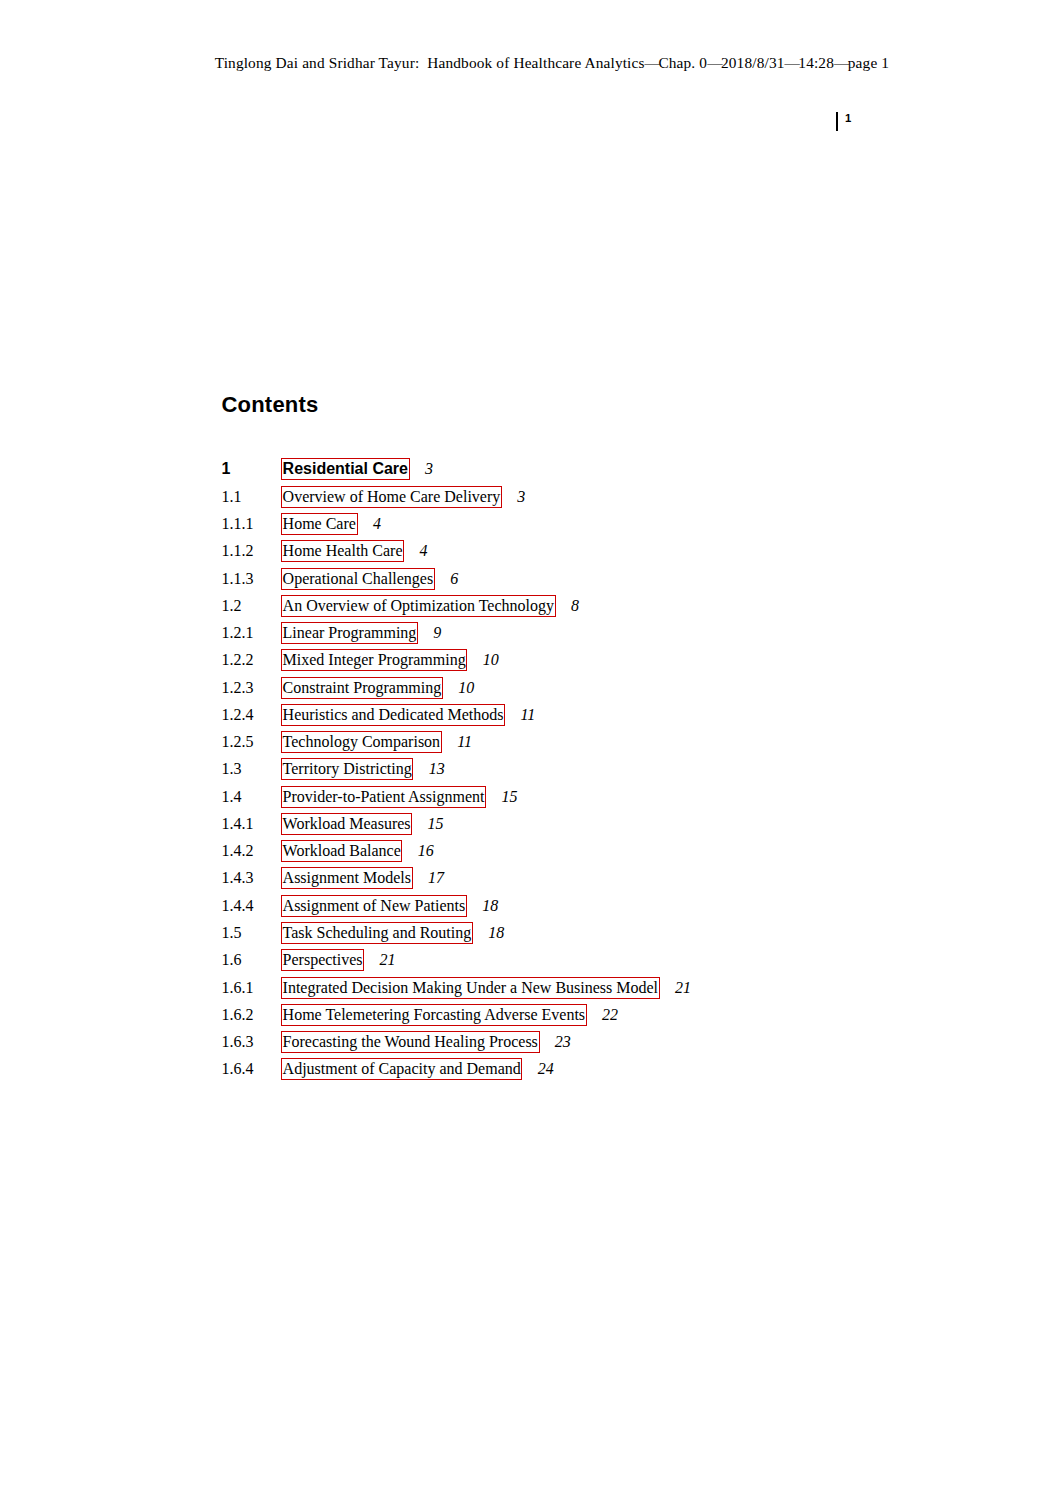Tinglong Dai and Sridhar Tayur: Handbook of Healthcare Analytics—Chap. 0—2018/8/31—14:28—page 1
1
Contents
1 Residential Care 3
1.1 Overview of Home Care Delivery 3
1.1.1 Home Care 4
1.1.2 Home Health Care 4
1.1.3 Operational Challenges 6
1.2 An Overview of Optimization Technology 8
1.2.1 Linear Programming 9
1.2.2 Mixed Integer Programming 10
1.2.3 Constraint Programming 10
1.2.4 Heuristics and Dedicated Methods 11
1.2.5 Technology Comparison 11
1.3 Territory Districting 13
1.4 Provider-to-Patient Assignment 15
1.4.1 Workload Measures 15
1.4.2 Workload Balance 16
1.4.3 Assignment Models 17
1.4.4 Assignment of New Patients 18
1.5 Task Scheduling and Routing 18
1.6 Perspectives 21
1.6.1 Integrated Decision Making Under a New Business Model 21
1.6.2 Home Telemetering Forcasting Adverse Events 22
1.6.3 Forecasting the Wound Healing Process 23
1.6.4 Adjustment of Capacity and Demand 24